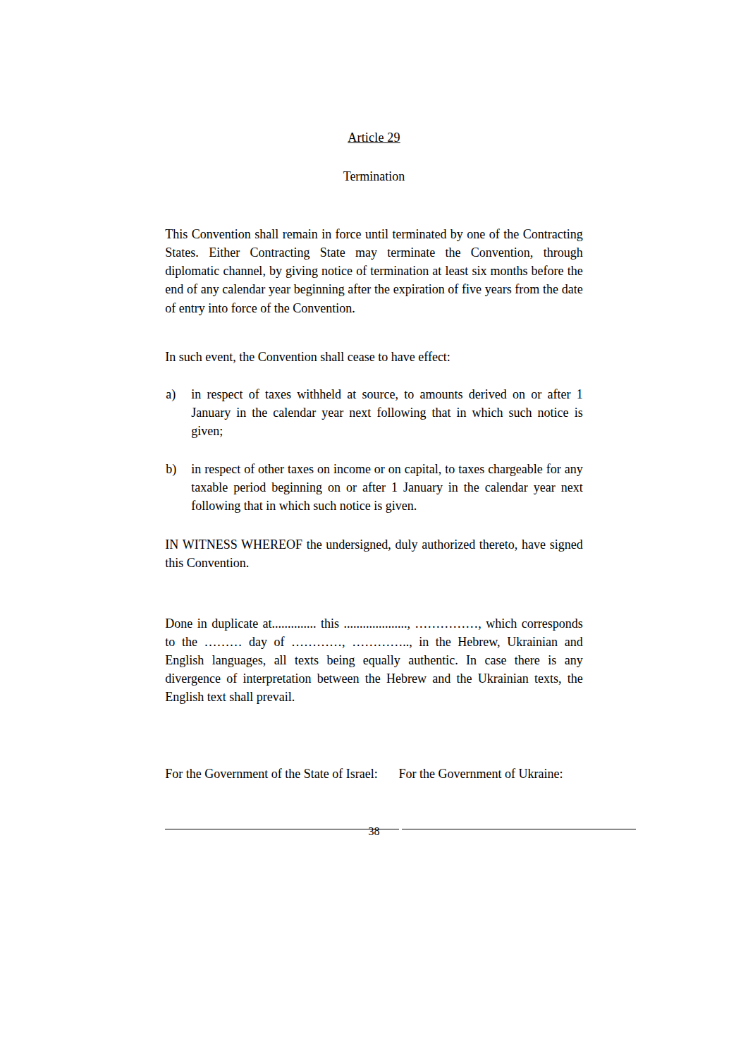Article 29
Termination
This Convention shall remain in force until terminated by one of the Contracting States. Either Contracting State may terminate the Convention, through diplomatic channel, by giving notice of termination at least six months before the end of any calendar year beginning after the expiration of five years from the date of entry into force of the Convention.
In such event, the Convention shall cease to have effect:
a) in respect of taxes withheld at source, to amounts derived on or after 1 January in the calendar year next following that in which such notice is given;
b) in respect of other taxes on income or on capital, to taxes chargeable for any taxable period beginning on or after 1 January in the calendar year next following that in which such notice is given.
IN WITNESS WHEREOF the undersigned, duly authorized thereto, have signed this Convention.
Done in duplicate at.............. this ...................., ……………, which corresponds to the ……… day of …………, ………….., in the Hebrew, Ukrainian and English languages, all texts being equally authentic. In case there is any divergence of interpretation between the Hebrew and the Ukrainian texts, the English text shall prevail.
| For the Government of the State of Israel: | For the Government of Ukraine: |
38